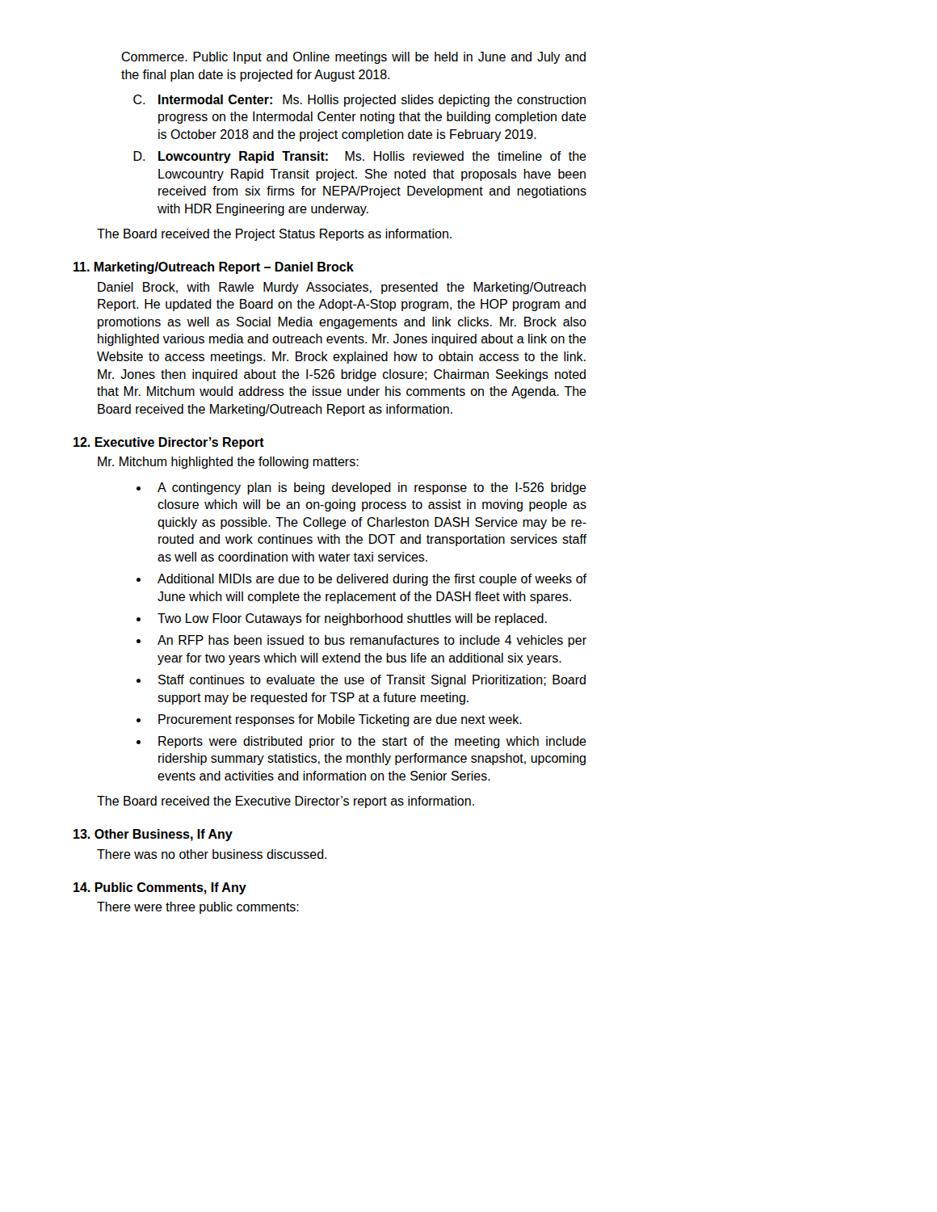Commerce. Public Input and Online meetings will be held in June and July and the final plan date is projected for August 2018.
Intermodal Center: Ms. Hollis projected slides depicting the construction progress on the Intermodal Center noting that the building completion date is October 2018 and the project completion date is February 2019.
Lowcountry Rapid Transit: Ms. Hollis reviewed the timeline of the Lowcountry Rapid Transit project. She noted that proposals have been received from six firms for NEPA/Project Development and negotiations with HDR Engineering are underway.
The Board received the Project Status Reports as information.
11. Marketing/Outreach Report – Daniel Brock
Daniel Brock, with Rawle Murdy Associates, presented the Marketing/Outreach Report. He updated the Board on the Adopt-A-Stop program, the HOP program and promotions as well as Social Media engagements and link clicks. Mr. Brock also highlighted various media and outreach events. Mr. Jones inquired about a link on the Website to access meetings. Mr. Brock explained how to obtain access to the link. Mr. Jones then inquired about the I-526 bridge closure; Chairman Seekings noted that Mr. Mitchum would address the issue under his comments on the Agenda. The Board received the Marketing/Outreach Report as information.
12. Executive Director’s Report
Mr. Mitchum highlighted the following matters:
A contingency plan is being developed in response to the I-526 bridge closure which will be an on-going process to assist in moving people as quickly as possible. The College of Charleston DASH Service may be re-routed and work continues with the DOT and transportation services staff as well as coordination with water taxi services.
Additional MIDIs are due to be delivered during the first couple of weeks of June which will complete the replacement of the DASH fleet with spares.
Two Low Floor Cutaways for neighborhood shuttles will be replaced.
An RFP has been issued to bus remanufactures to include 4 vehicles per year for two years which will extend the bus life an additional six years.
Staff continues to evaluate the use of Transit Signal Prioritization; Board support may be requested for TSP at a future meeting.
Procurement responses for Mobile Ticketing are due next week.
Reports were distributed prior to the start of the meeting which include ridership summary statistics, the monthly performance snapshot, upcoming events and activities and information on the Senior Series.
The Board received the Executive Director’s report as information.
13. Other Business, If Any
There was no other business discussed.
14. Public Comments, If Any
There were three public comments: